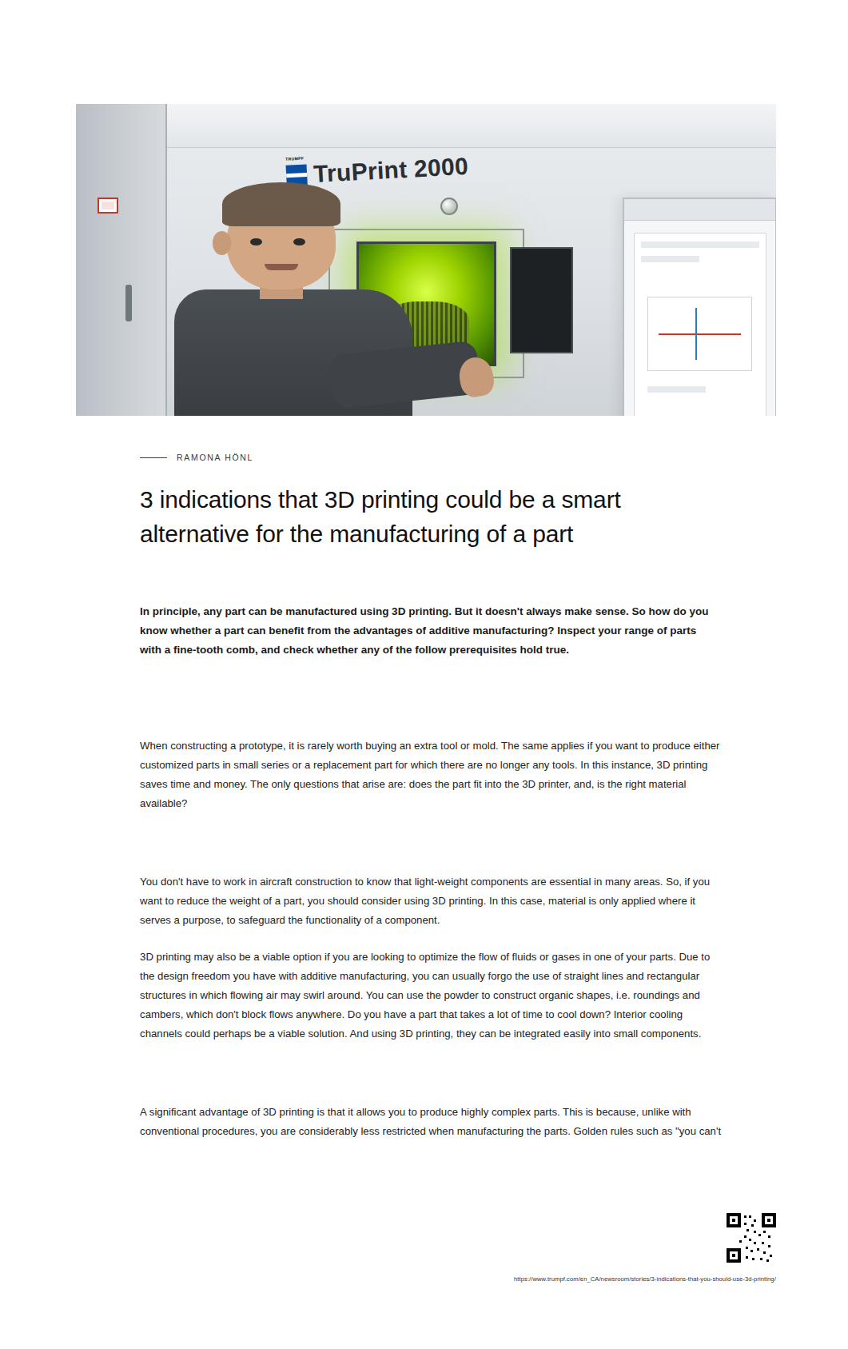TRUMPF
TruPrint 2000
Ramona Hönl
3 indications that 3D printing could be a smart alternative for the manufacturing of a part
In principle, any part can be manufactured using 3D printing. But it doesn't always make sense. So how do you know whether a part can benefit from the advantages of additive manufacturing? Inspect your range of parts with a fine-tooth comb, and check whether any of the follow prerequisites hold true.
When constructing a prototype, it is rarely worth buying an extra tool or mold. The same applies if you want to produce either customized parts in small series or a replacement part for which there are no longer any tools. In this instance, 3D printing saves time and money. The only questions that arise are: does the part fit into the 3D printer, and, is the right material available?
You don't have to work in aircraft construction to know that light-weight components are essential in many areas. So, if you want to reduce the weight of a part, you should consider using 3D printing. In this case, material is only applied where it serves a purpose, to safeguard the functionality of a component.
3D printing may also be a viable option if you are looking to optimize the flow of fluids or gases in one of your parts. Due to the design freedom you have with additive manufacturing, you can usually forgo the use of straight lines and rectangular structures in which flowing air may swirl around. You can use the powder to construct organic shapes, i.e. roundings and cambers, which don't block flows anywhere. Do you have a part that takes a lot of time to cool down? Interior cooling channels could perhaps be a viable solution. And using 3D printing, they can be integrated easily into small components.
A significant advantage of 3D printing is that it allows you to produce highly complex parts. This is because, unlike with conventional procedures, you are considerably less restricted when manufacturing the parts. Golden rules such as "you can't
https://www.trumpf.com/en_CA/newsroom/stories/3-indications-that-you-should-use-3d-printing/